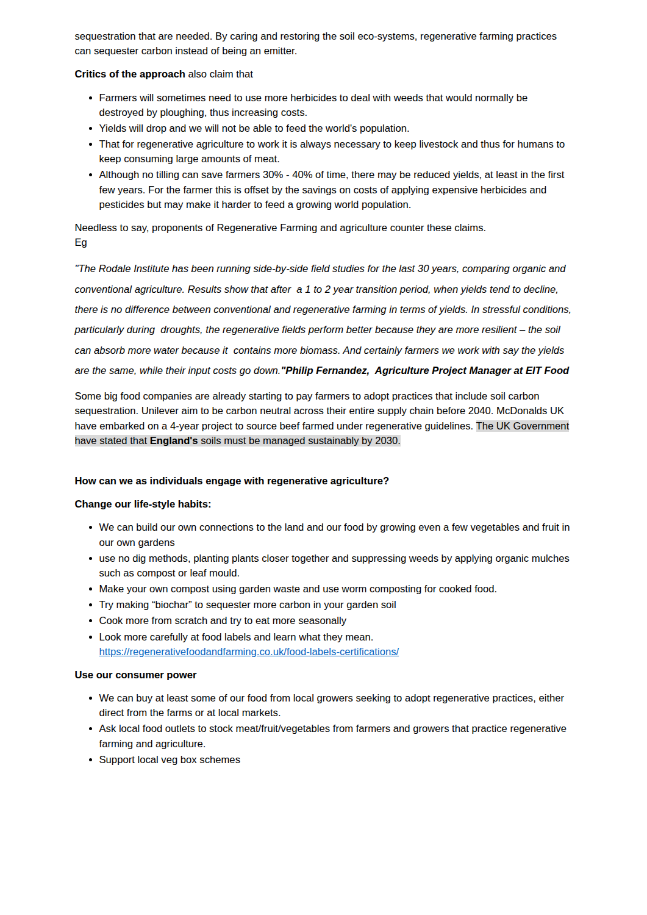sequestration that are needed. By caring and restoring the soil eco-systems, regenerative farming practices can sequester carbon instead of being an emitter.
Critics of the approach also claim that
Farmers will sometimes need to use more herbicides to deal with weeds that would normally be destroyed by ploughing, thus increasing costs.
Yields will drop and we will not be able to feed the world's population.
That for regenerative agriculture to work it is always necessary to keep livestock and thus for humans to keep consuming large amounts of meat.
Although no tilling can save farmers 30% - 40% of time, there may be reduced yields, at least in the first few years. For the farmer this is offset by the savings on costs of applying expensive herbicides and pesticides but may make it harder to feed a growing world population.
Needless to say, proponents of Regenerative Farming and agriculture counter these claims.
Eg
"The Rodale Institute has been running side-by-side field studies for the last 30 years, comparing organic and conventional agriculture. Results show that after a 1 to 2 year transition period, when yields tend to decline, there is no difference between conventional and regenerative farming in terms of yields. In stressful conditions, particularly during droughts, the regenerative fields perform better because they are more resilient – the soil can absorb more water because it contains more biomass. And certainly farmers we work with say the yields are the same, while their input costs go down."Philip Fernandez, Agriculture Project Manager at EIT Food
Some big food companies are already starting to pay farmers to adopt practices that include soil carbon sequestration. Unilever aim to be carbon neutral across their entire supply chain before 2040. McDonalds UK have embarked on a 4-year project to source beef farmed under regenerative guidelines. The UK Government have stated that England's soils must be managed sustainably by 2030.
How can we as individuals engage with regenerative agriculture?
Change our life-style habits:
We can build our own connections to the land and our food by growing even a few vegetables and fruit in our own gardens
use no dig methods, planting plants closer together and suppressing weeds by applying organic mulches such as compost or leaf mould.
Make your own compost using garden waste and use worm composting for cooked food.
Try making “biochar” to sequester more carbon in your garden soil
Cook more from scratch and try to eat more seasonally
Look more carefully at food labels and learn what they mean.
https://regenerativefoodandfarming.co.uk/food-labels-certifications/
Use our consumer power
We can buy at least some of our food from local growers seeking to adopt regenerative practices, either direct from the farms or at local markets.
Ask local food outlets to stock meat/fruit/vegetables from farmers and growers that practice regenerative farming and agriculture.
Support local veg box schemes